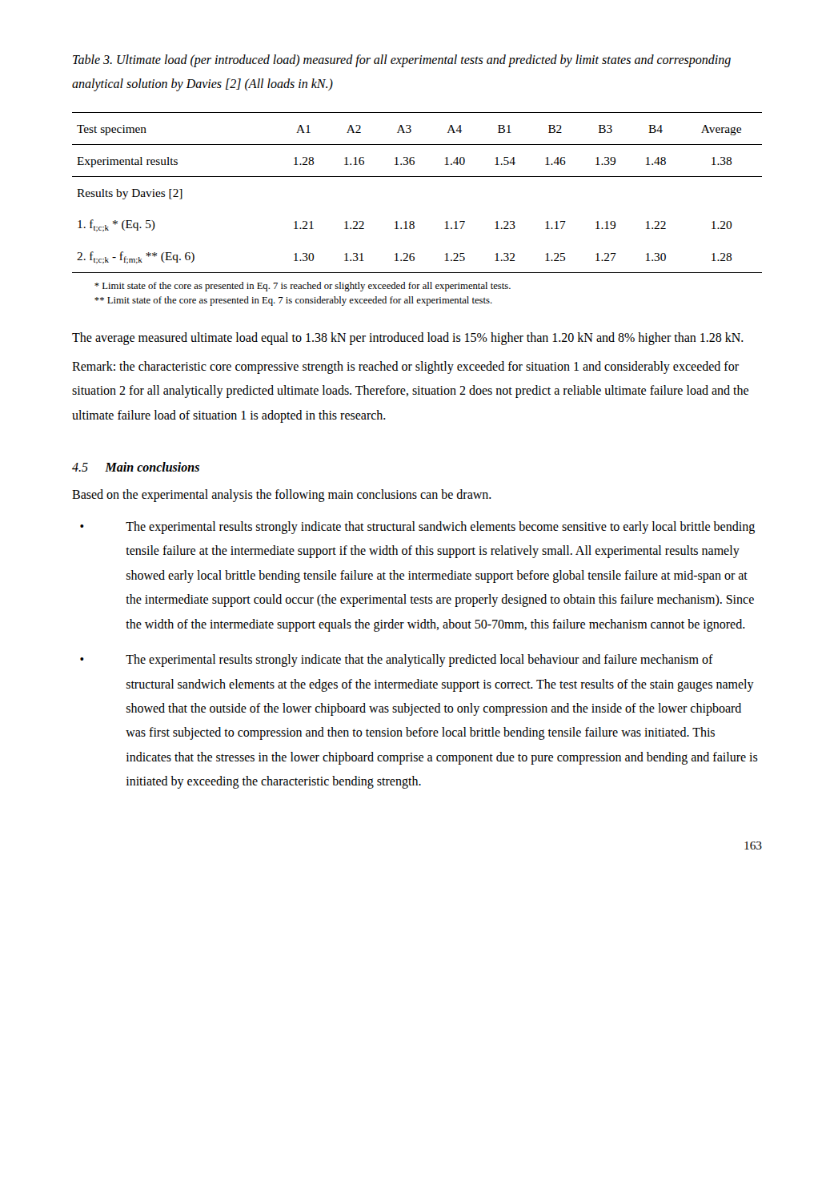Table 3. Ultimate load (per introduced load) measured for all experimental tests and predicted by limit states and corresponding analytical solution by Davies [2] (All loads in kN.)
| Test specimen | A1 | A2 | A3 | A4 | B1 | B2 | B3 | B4 | Average |
| --- | --- | --- | --- | --- | --- | --- | --- | --- | --- |
| Experimental results | 1.28 | 1.16 | 1.36 | 1.40 | 1.54 | 1.46 | 1.39 | 1.48 | 1.38 |
| Results by Davies [2] | | | | | | | | | |
| 1. f t;c;k * (Eq. 5) | 1.21 | 1.22 | 1.18 | 1.17 | 1.23 | 1.17 | 1.19 | 1.22 | 1.20 |
| 2. f t;c;k - f f;m;k ** (Eq. 6) | 1.30 | 1.31 | 1.26 | 1.25 | 1.32 | 1.25 | 1.27 | 1.30 | 1.28 |
* Limit state of the core as presented in Eq. 7 is reached or slightly exceeded for all experimental tests.
** Limit state of the core as presented in Eq. 7 is considerably exceeded for all experimental tests.
The average measured ultimate load equal to 1.38 kN per introduced load is 15% higher than 1.20 kN and 8% higher than 1.28 kN.
Remark: the characteristic core compressive strength is reached or slightly exceeded for situation 1 and considerably exceeded for situation 2 for all analytically predicted ultimate loads. Therefore, situation 2 does not predict a reliable ultimate failure load and the ultimate failure load of situation 1 is adopted in this research.
4.5 Main conclusions
Based on the experimental analysis the following main conclusions can be drawn.
The experimental results strongly indicate that structural sandwich elements become sensitive to early local brittle bending tensile failure at the intermediate support if the width of this support is relatively small. All experimental results namely showed early local brittle bending tensile failure at the intermediate support before global tensile failure at mid-span or at the intermediate support could occur (the experimental tests are properly designed to obtain this failure mechanism). Since the width of the intermediate support equals the girder width, about 50-70mm, this failure mechanism cannot be ignored.
The experimental results strongly indicate that the analytically predicted local behaviour and failure mechanism of structural sandwich elements at the edges of the intermediate support is correct. The test results of the stain gauges namely showed that the outside of the lower chipboard was subjected to only compression and the inside of the lower chipboard was first subjected to compression and then to tension before local brittle bending tensile failure was initiated. This indicates that the stresses in the lower chipboard comprise a component due to pure compression and bending and failure is initiated by exceeding the characteristic bending strength.
163